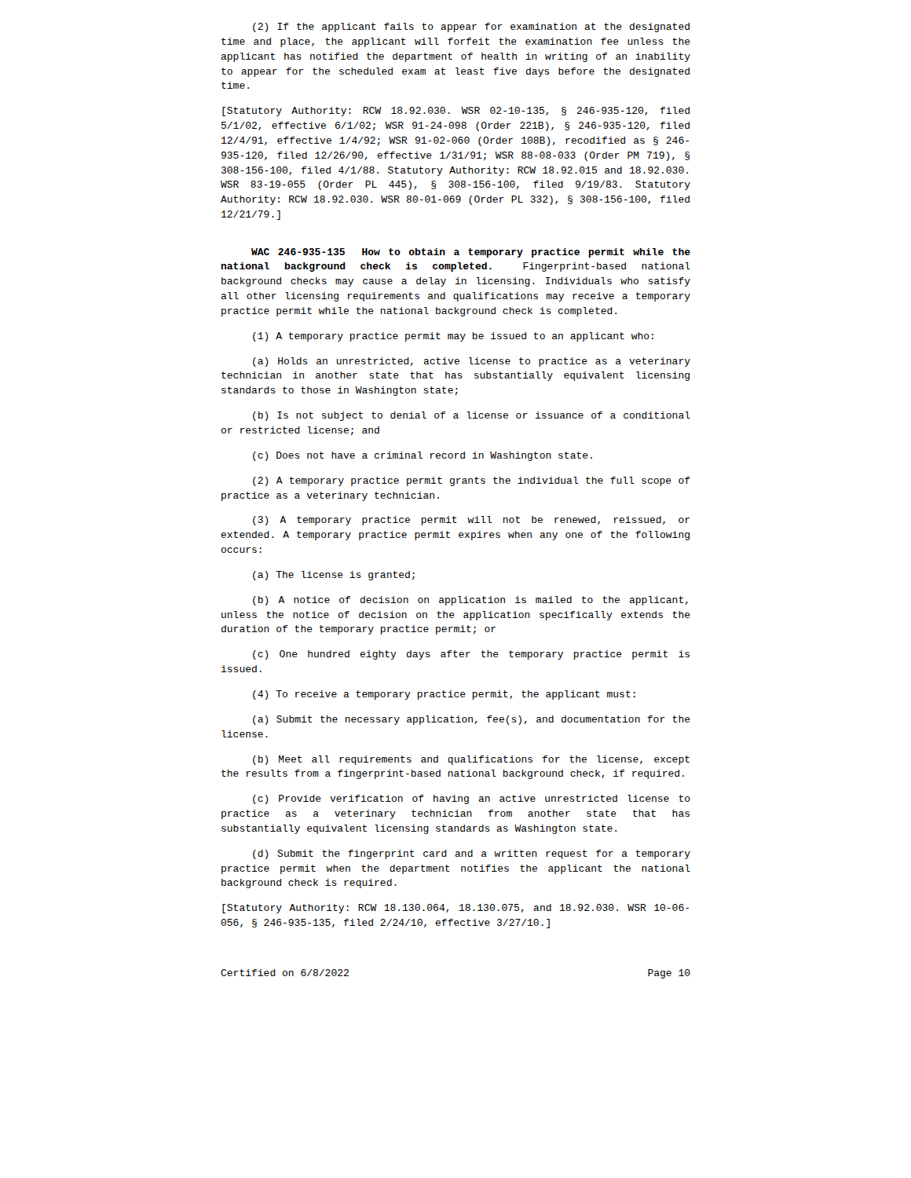(2) If the applicant fails to appear for examination at the designated time and place, the applicant will forfeit the examination fee unless the applicant has notified the department of health in writing of an inability to appear for the scheduled exam at least five days before the designated time.
[Statutory Authority: RCW 18.92.030. WSR 02-10-135, § 246-935-120, filed 5/1/02, effective 6/1/02; WSR 91-24-098 (Order 221B), § 246-935-120, filed 12/4/91, effective 1/4/92; WSR 91-02-060 (Order 108B), recodified as § 246-935-120, filed 12/26/90, effective 1/31/91; WSR 88-08-033 (Order PM 719), § 308-156-100, filed 4/1/88. Statutory Authority: RCW 18.92.015 and 18.92.030. WSR 83-19-055 (Order PL 445), § 308-156-100, filed 9/19/83. Statutory Authority: RCW 18.92.030. WSR 80-01-069 (Order PL 332), § 308-156-100, filed 12/21/79.]
WAC 246-935-135 How to obtain a temporary practice permit while the national background check is completed. Fingerprint-based national background checks may cause a delay in licensing. Individuals who satisfy all other licensing requirements and qualifications may receive a temporary practice permit while the national background check is completed.
(1) A temporary practice permit may be issued to an applicant who:
(a) Holds an unrestricted, active license to practice as a veterinary technician in another state that has substantially equivalent licensing standards to those in Washington state;
(b) Is not subject to denial of a license or issuance of a conditional or restricted license; and
(c) Does not have a criminal record in Washington state.
(2) A temporary practice permit grants the individual the full scope of practice as a veterinary technician.
(3) A temporary practice permit will not be renewed, reissued, or extended. A temporary practice permit expires when any one of the following occurs:
(a) The license is granted;
(b) A notice of decision on application is mailed to the applicant, unless the notice of decision on the application specifically extends the duration of the temporary practice permit; or
(c) One hundred eighty days after the temporary practice permit is issued.
(4) To receive a temporary practice permit, the applicant must:
(a) Submit the necessary application, fee(s), and documentation for the license.
(b) Meet all requirements and qualifications for the license, except the results from a fingerprint-based national background check, if required.
(c) Provide verification of having an active unrestricted license to practice as a veterinary technician from another state that has substantially equivalent licensing standards as Washington state.
(d) Submit the fingerprint card and a written request for a temporary practice permit when the department notifies the applicant the national background check is required.
[Statutory Authority: RCW 18.130.064, 18.130.075, and 18.92.030. WSR 10-06-056, § 246-935-135, filed 2/24/10, effective 3/27/10.]
Certified on 6/8/2022 Page 10